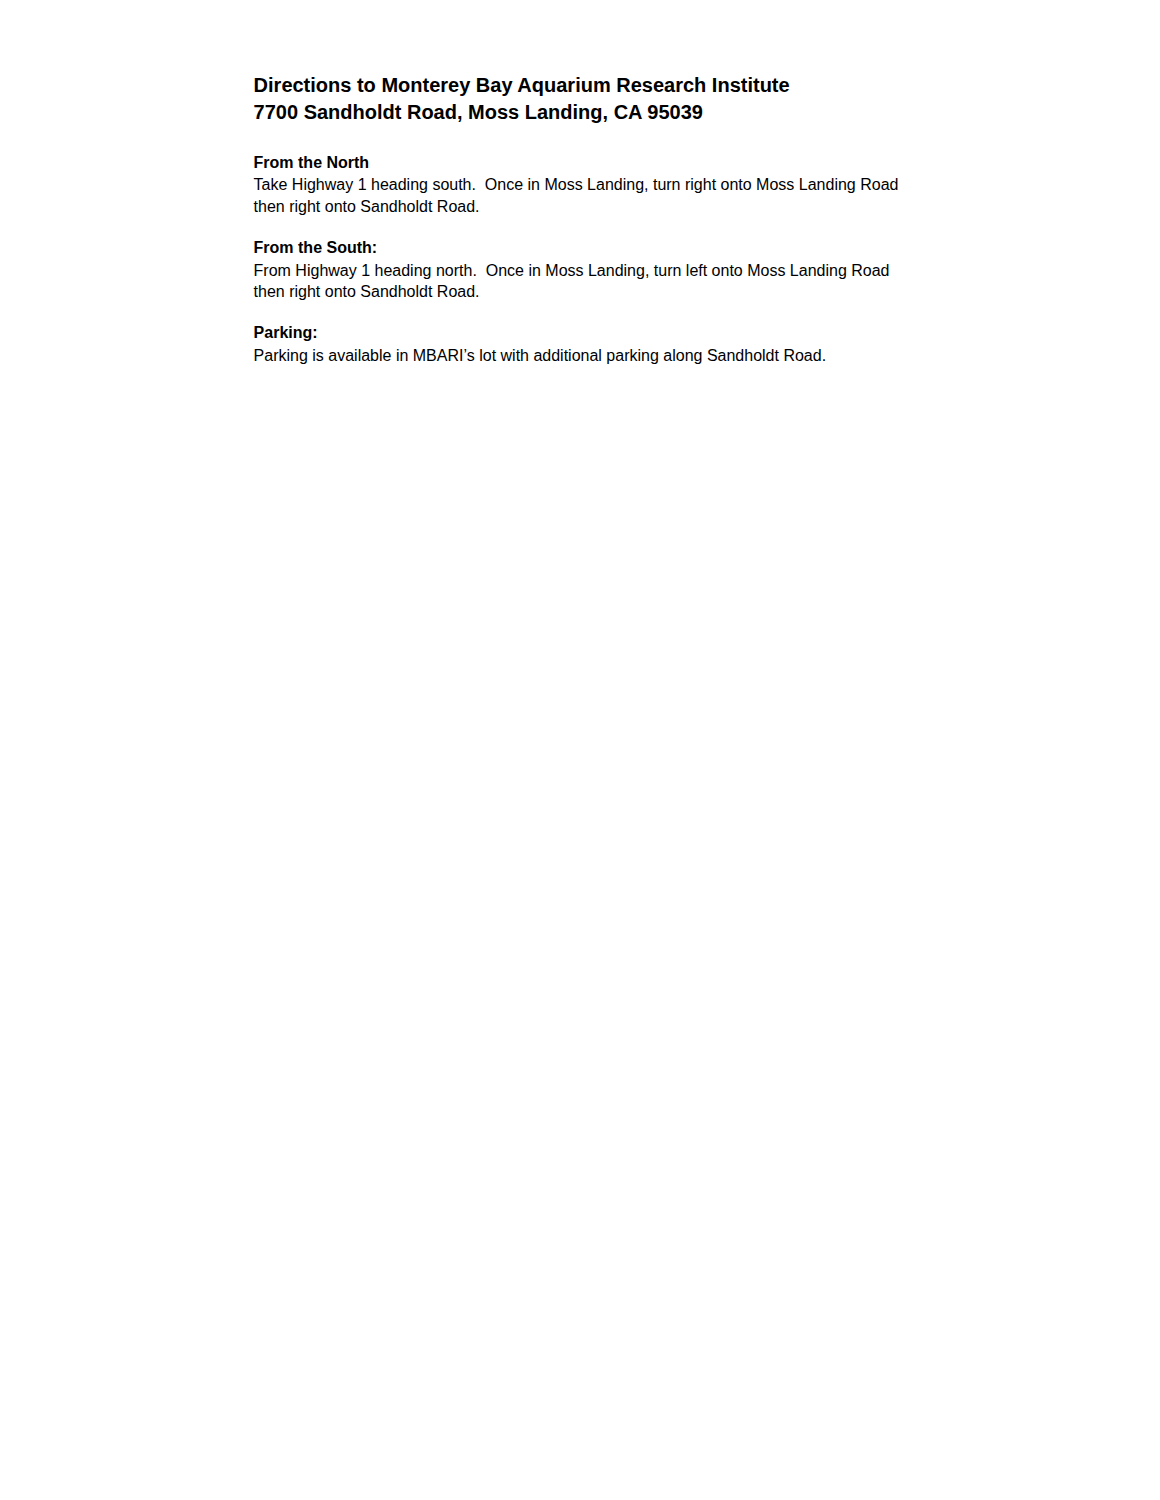Directions to Monterey Bay Aquarium Research Institute
7700 Sandholdt Road, Moss Landing, CA 95039
From the North
Take Highway 1 heading south. Once in Moss Landing, turn right onto Moss Landing Road then right onto Sandholdt Road.
From the South:
From Highway 1 heading north. Once in Moss Landing, turn left onto Moss Landing Road then right onto Sandholdt Road.
Parking:
Parking is available in MBARI’s lot with additional parking along Sandholdt Road.